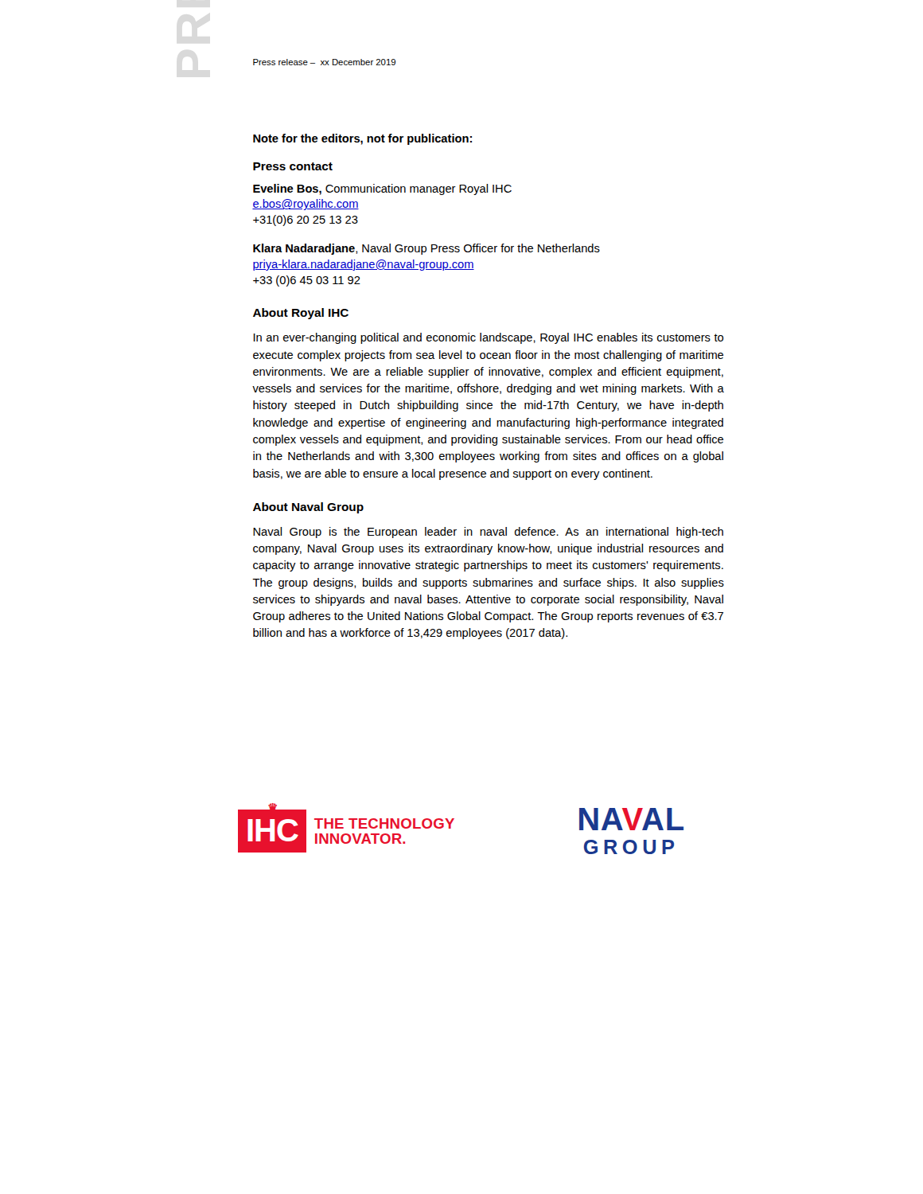PRESS RELEASE
Press release – xx December 2019
Note for the editors, not for publication:
Press contact
Eveline Bos, Communication manager Royal IHC
e.bos@royalihc.com
+31(0)6 20 25 13 23
Klara Nadaradjane, Naval Group Press Officer for the Netherlands
priya-klara.nadaradjane@naval-group.com
+33 (0)6 45 03 11 92
About Royal IHC
In an ever-changing political and economic landscape, Royal IHC enables its customers to execute complex projects from sea level to ocean floor in the most challenging of maritime environments. We are a reliable supplier of innovative, complex and efficient equipment, vessels and services for the maritime, offshore, dredging and wet mining markets. With a history steeped in Dutch shipbuilding since the mid-17th Century, we have in-depth knowledge and expertise of engineering and manufacturing high-performance integrated complex vessels and equipment, and providing sustainable services. From our head office in the Netherlands and with 3,300 employees working from sites and offices on a global basis, we are able to ensure a local presence and support on every continent.
About Naval Group
Naval Group is the European leader in naval defence. As an international high-tech company, Naval Group uses its extraordinary know-how, unique industrial resources and capacity to arrange innovative strategic partnerships to meet its customers' requirements. The group designs, builds and supports submarines and surface ships. It also supplies services to shipyards and naval bases. Attentive to corporate social responsibility, Naval Group adheres to the United Nations Global Compact. The Group reports revenues of €3.7 billion and has a workforce of 13,429 employees (2017 data).
♛IHC
THE TECHNOLOGY
INNOVATOR.
NAVAL
GROUP